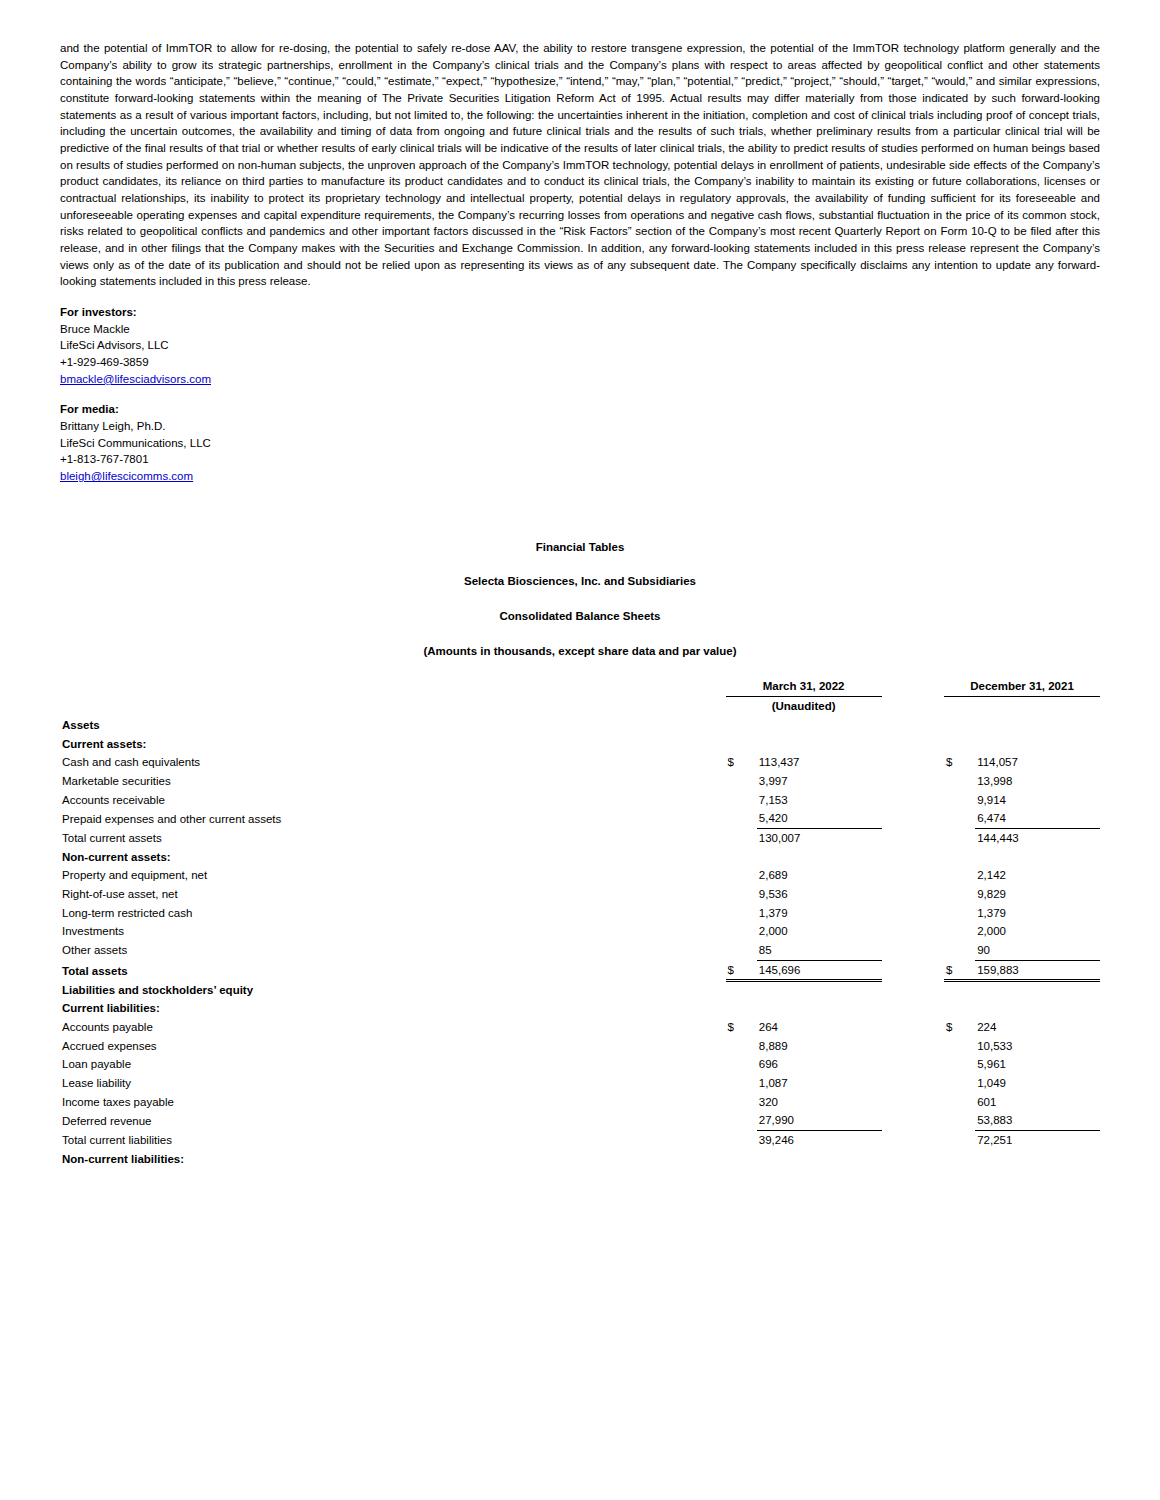and the potential of ImmTOR to allow for re-dosing, the potential to safely re-dose AAV, the ability to restore transgene expression, the potential of the ImmTOR technology platform generally and the Company’s ability to grow its strategic partnerships, enrollment in the Company’s clinical trials and the Company’s plans with respect to areas affected by geopolitical conflict and other statements containing the words “anticipate,” “believe,” “continue,” “could,” “estimate,” “expect,” “hypothesize,” “intend,” “may,” “plan,” “potential,” “predict,” “project,” “should,” “target,” “would,” and similar expressions, constitute forward-looking statements within the meaning of The Private Securities Litigation Reform Act of 1995. Actual results may differ materially from those indicated by such forward-looking statements as a result of various important factors, including, but not limited to, the following: the uncertainties inherent in the initiation, completion and cost of clinical trials including proof of concept trials, including the uncertain outcomes, the availability and timing of data from ongoing and future clinical trials and the results of such trials, whether preliminary results from a particular clinical trial will be predictive of the final results of that trial or whether results of early clinical trials will be indicative of the results of later clinical trials, the ability to predict results of studies performed on human beings based on results of studies performed on non-human subjects, the unproven approach of the Company’s ImmTOR technology, potential delays in enrollment of patients, undesirable side effects of the Company’s product candidates, its reliance on third parties to manufacture its product candidates and to conduct its clinical trials, the Company’s inability to maintain its existing or future collaborations, licenses or contractual relationships, its inability to protect its proprietary technology and intellectual property, potential delays in regulatory approvals, the availability of funding sufficient for its foreseeable and unforeseeable operating expenses and capital expenditure requirements, the Company’s recurring losses from operations and negative cash flows, substantial fluctuation in the price of its common stock, risks related to geopolitical conflicts and pandemics and other important factors discussed in the “Risk Factors” section of the Company’s most recent Quarterly Report on Form 10-Q to be filed after this release, and in other filings that the Company makes with the Securities and Exchange Commission. In addition, any forward-looking statements included in this press release represent the Company’s views only as of the date of its publication and should not be relied upon as representing its views as of any subsequent date. The Company specifically disclaims any intention to update any forward-looking statements included in this press release.
For investors:
Bruce Mackle
LifeSci Advisors, LLC
+1-929-469-3859
bmackle@lifesciadvisors.com
For media:
Brittany Leigh, Ph.D.
LifeSci Communications, LLC
+1-813-767-7801
bleigh@lifescicomms.com
Financial Tables
Selecta Biosciences, Inc. and Subsidiaries
Consolidated Balance Sheets
(Amounts in thousands, except share data and par value)
| | | March 31, 2022 | | December 31, 2021 |
| | | (Unaudited) | | |
| Assets | | | | | | |
| Current assets: | | | | | | |
| Cash and cash equivalents | | $ | 113,437 | | $ | 114,057 |
| Marketable securities | | | 3,997 | | | 13,998 |
| Accounts receivable | | | 7,153 | | | 9,914 |
| Prepaid expenses and other current assets | | | 5,420 | | | 6,474 |
| Total current assets | | | 130,007 | | | 144,443 |
| Non-current assets: | | | | | | |
| Property and equipment, net | | | 2,689 | | | 2,142 |
| Right-of-use asset, net | | | 9,536 | | | 9,829 |
| Long-term restricted cash | | | 1,379 | | | 1,379 |
| Investments | | | 2,000 | | | 2,000 |
| Other assets | | | 85 | | | 90 |
| Total assets | | $ | 145,696 | | $ | 159,883 |
| Liabilities and stockholders’ equity | | | | | | |
| Current liabilities: | | | | | | |
| Accounts payable | | $ | 264 | | $ | 224 |
| Accrued expenses | | | 8,889 | | | 10,533 |
| Loan payable | | | 696 | | | 5,961 |
| Lease liability | | | 1,087 | | | 1,049 |
| Income taxes payable | | | 320 | | | 601 |
| Deferred revenue | | | 27,990 | | | 53,883 |
| Total current liabilities | | | 39,246 | | | 72,251 |
| Non-current liabilities: | | | | | | |